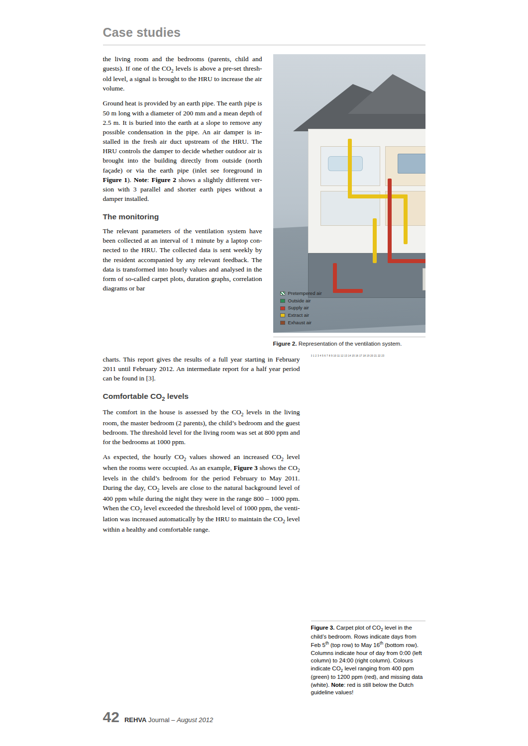Case studies
the living room and the bedrooms (parents, child and guests). If one of the CO2 levels is above a pre-set threshold level, a signal is brought to the HRU to increase the air volume.
Ground heat is provided by an earth pipe. The earth pipe is 50 m long with a diameter of 200 mm and a mean depth of 2.5 m. It is buried into the earth at a slope to remove any possible condensation in the pipe. An air damper is installed in the fresh air duct upstream of the HRU. The HRU controls the damper to decide whether outdoor air is brought into the building directly from outside (north façade) or via the earth pipe (inlet see foreground in Figure 1). Note: Figure 2 shows a slightly different version with 3 parallel and shorter earth pipes without a damper installed.
The monitoring
The relevant parameters of the ventilation system have been collected at an interval of 1 minute by a laptop connected to the HRU. The collected data is sent weekly by the resident accompanied by any relevant feedback. The data is transformed into hourly values and analysed in the form of so-called carpet plots, duration graphs, correlation diagrams or bar
Pretempered air
Outside air
Supply air
Extract air
Exhaust air
Figure 2. Representation of the ventilation system.
charts. This report gives the results of a full year starting in February 2011 until February 2012. An intermediate report for a half year period can be found in [3].
Comfortable CO2 levels
The comfort in the house is assessed by the CO2 levels in the living room, the master bedroom (2 parents), the child’s bedroom and the guest bedroom. The threshold level for the living room was set at 800 ppm and for the bedrooms at 1000 ppm.
As expected, the hourly CO2 values showed an increased CO2 level when the rooms were occupied. As an example, Figure 3 shows the CO2 levels in the child’s bedroom for the period February to May 2011. During the day, CO2 levels are close to the natural background level of 400 ppm while during the night they were in the range 800 – 1000 ppm. When the CO2 level exceeded the threshold level of 1000 ppm, the ventilation was increased automatically by the HRU to maintain the CO2 level within a healthy and comfortable range.
0 1 2 3 4 5 6 7 8 9 10 11 12 13 14 15 16 17 18 19 20 21 22 23
Figure 3. Carpet plot of CO2 level in the child’s bedroom. Rows indicate days from Feb 5th (top row) to May 16th (bottom row). Columns indicate hour of day from 0:00 (left column) to 24:00 (right column). Colours indicate CO2 level ranging from 400 ppm (green) to 1200 ppm (red), and missing data (white). Note: red is still below the Dutch guideline values!
42
REHVA Journal – August 2012